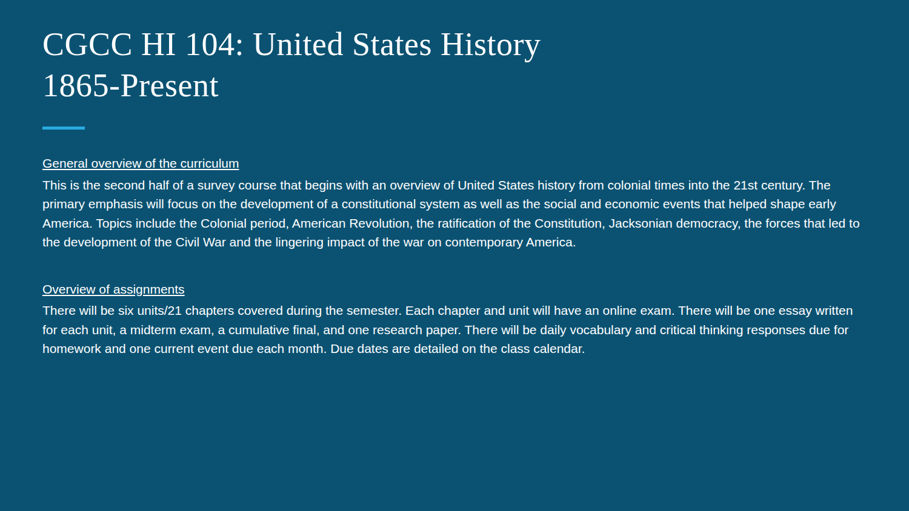CGCC HI 104: United States History
1865-Present
General overview of the curriculum
This is the second half of a survey course that begins with an overview of United States history from colonial times into the 21st century. The primary emphasis will focus on the development of a constitutional system as well as the social and economic events that helped shape early America. Topics include the Colonial period, American Revolution, the ratification of the Constitution, Jacksonian democracy, the forces that led to the development of the Civil War and the lingering impact of the war on contemporary America.
Overview of assignments
There will be six units/21 chapters covered during the semester. Each chapter and unit will have an online exam. There will be one essay written for each unit, a midterm exam, a cumulative final, and one research paper. There will be daily vocabulary and critical thinking responses due for homework and one current event due each month. Due dates are detailed on the class calendar.